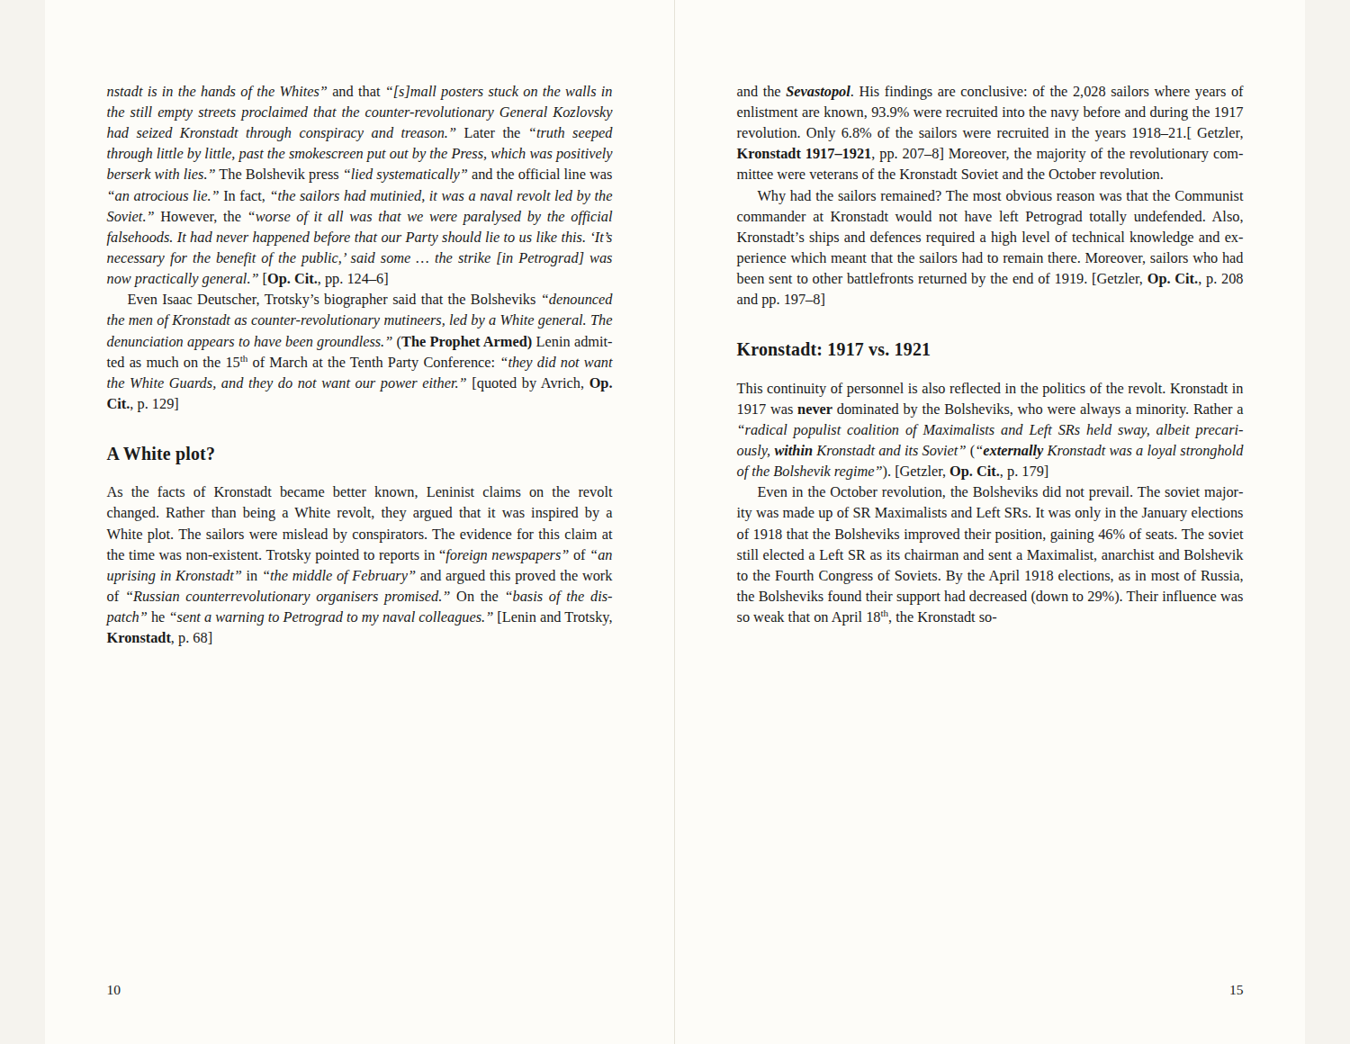nstadt is in the hands of the Whites” and that “[s]mall posters stuck on the walls in the still empty streets proclaimed that the counter-revolutionary General Kozlovsky had seized Kronstadt through conspiracy and treason.” Later the “truth seeped through little by little, past the smokescreen put out by the Press, which was positively berserk with lies.” The Bolshevik press “lied systematically” and the official line was “an atrocious lie.” In fact, “the sailors had mutinied, it was a naval revolt led by the Soviet.” However, the “worse of it all was that we were paralysed by the official falsehoods. It had never happened before that our Party should lie to us like this. ‘It’s necessary for the benefit of the public,’ said some … the strike [in Petrograd] was now practically general.” [Op. Cit., pp. 124–6]
Even Isaac Deutscher, Trotsky’s biographer said that the Bolsheviks “denounced the men of Kronstadt as counter-revolutionary mutineers, led by a White general. The denunciation appears to have been groundless.” (The Prophet Armed) Lenin admitted as much on the 15th of March at the Tenth Party Conference: “they did not want the White Guards, and they do not want our power either.” [quoted by Avrich, Op. Cit., p. 129]
A White plot?
As the facts of Kronstadt became better known, Leninist claims on the revolt changed. Rather than being a White revolt, they argued that it was inspired by a White plot. The sailors were mislead by conspirators. The evidence for this claim at the time was non-existent. Trotsky pointed to reports in “foreign newspapers” of “an uprising in Kronstadt” in “the middle of February” and argued this proved the work of “Russian counterrevolutionary organisers promised.” On the “basis of the dispatch” he “sent a warning to Petrograd to my naval colleagues.” [Lenin and Trotsky, Kronstadt, p. 68]
10
and the Sevastopol. His findings are conclusive: of the 2,028 sailors where years of enlistment are known, 93.9% were recruited into the navy before and during the 1917 revolution. Only 6.8% of the sailors were recruited in the years 1918–21.[ Getzler, Kronstadt 1917–1921, pp. 207–8] Moreover, the majority of the revolutionary committee were veterans of the Kronstadt Soviet and the October revolution.
Why had the sailors remained? The most obvious reason was that the Communist commander at Kronstadt would not have left Petrograd totally undefended. Also, Kronstadt’s ships and defences required a high level of technical knowledge and experience which meant that the sailors had to remain there. Moreover, sailors who had been sent to other battlefronts returned by the end of 1919. [Getzler, Op. Cit., p. 208 and pp. 197–8]
Kronstadt: 1917 vs. 1921
This continuity of personnel is also reflected in the politics of the revolt. Kronstadt in 1917 was never dominated by the Bolsheviks, who were always a minority. Rather a “radical populist coalition of Maximalists and Left SRs held sway, albeit precariously, within Kronstadt and its Soviet” (“externally Kronstadt was a loyal stronghold of the Bolshevik regime”). [Getzler, Op. Cit., p. 179]
Even in the October revolution, the Bolsheviks did not prevail. The soviet majority was made up of SR Maximalists and Left SRs. It was only in the January elections of 1918 that the Bolsheviks improved their position, gaining 46% of seats. The soviet still elected a Left SR as its chairman and sent a Maximalist, anarchist and Bolshevik to the Fourth Congress of Soviets. By the April 1918 elections, as in most of Russia, the Bolsheviks found their support had decreased (down to 29%). Their influence was so weak that on April 18th, the Kronstadt so-
15